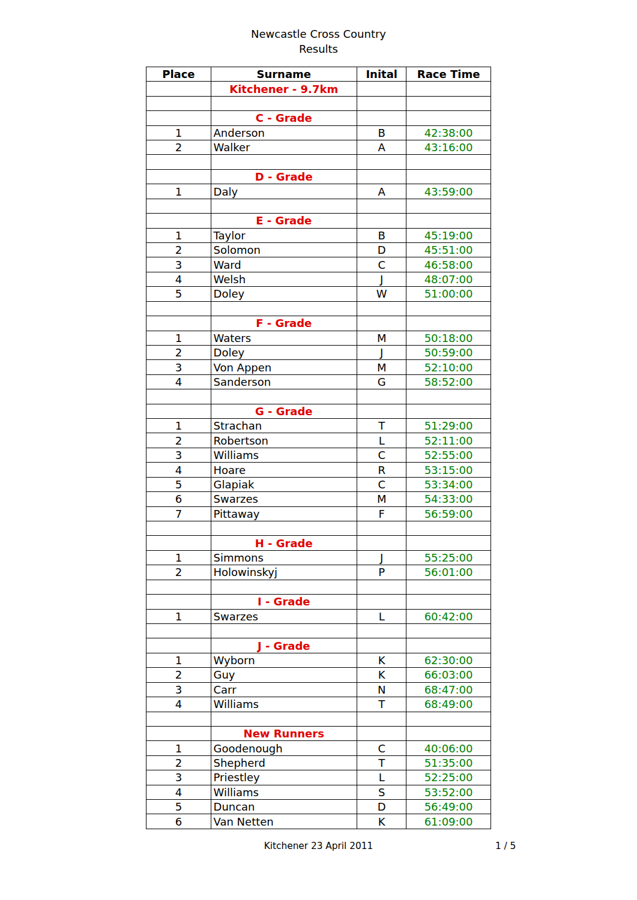Newcastle Cross Country
Results
| Place | Surname | Inital | Race Time |
| --- | --- | --- | --- |
| | Kitchener - 9.7km | | |
| | C - Grade | | |
| 1 | Anderson | B | 42:38:00 |
| 2 | Walker | A | 43:16:00 |
| | D - Grade | | |
| 1 | Daly | A | 43:59:00 |
| | E - Grade | | |
| 1 | Taylor | B | 45:19:00 |
| 2 | Solomon | D | 45:51:00 |
| 3 | Ward | C | 46:58:00 |
| 4 | Welsh | J | 48:07:00 |
| 5 | Doley | W | 51:00:00 |
| | F - Grade | | |
| 1 | Waters | M | 50:18:00 |
| 2 | Doley | J | 50:59:00 |
| 3 | Von Appen | M | 52:10:00 |
| 4 | Sanderson | G | 58:52:00 |
| | G - Grade | | |
| 1 | Strachan | T | 51:29:00 |
| 2 | Robertson | L | 52:11:00 |
| 3 | Williams | C | 52:55:00 |
| 4 | Hoare | R | 53:15:00 |
| 5 | Glapiak | C | 53:34:00 |
| 6 | Swarzes | M | 54:33:00 |
| 7 | Pittaway | F | 56:59:00 |
| | H - Grade | | |
| 1 | Simmons | J | 55:25:00 |
| 2 | Holowinskyj | P | 56:01:00 |
| | I - Grade | | |
| 1 | Swarzes | L | 60:42:00 |
| | J - Grade | | |
| 1 | Wyborn | K | 62:30:00 |
| 2 | Guy | K | 66:03:00 |
| 3 | Carr | N | 68:47:00 |
| 4 | Williams | T | 68:49:00 |
| | New Runners | | |
| 1 | Goodenough | C | 40:06:00 |
| 2 | Shepherd | T | 51:35:00 |
| 3 | Priestley | L | 52:25:00 |
| 4 | Williams | S | 53:52:00 |
| 5 | Duncan | D | 56:49:00 |
| 6 | Van Netten | K | 61:09:00 |
Kitchener 23 April 2011
1 / 5